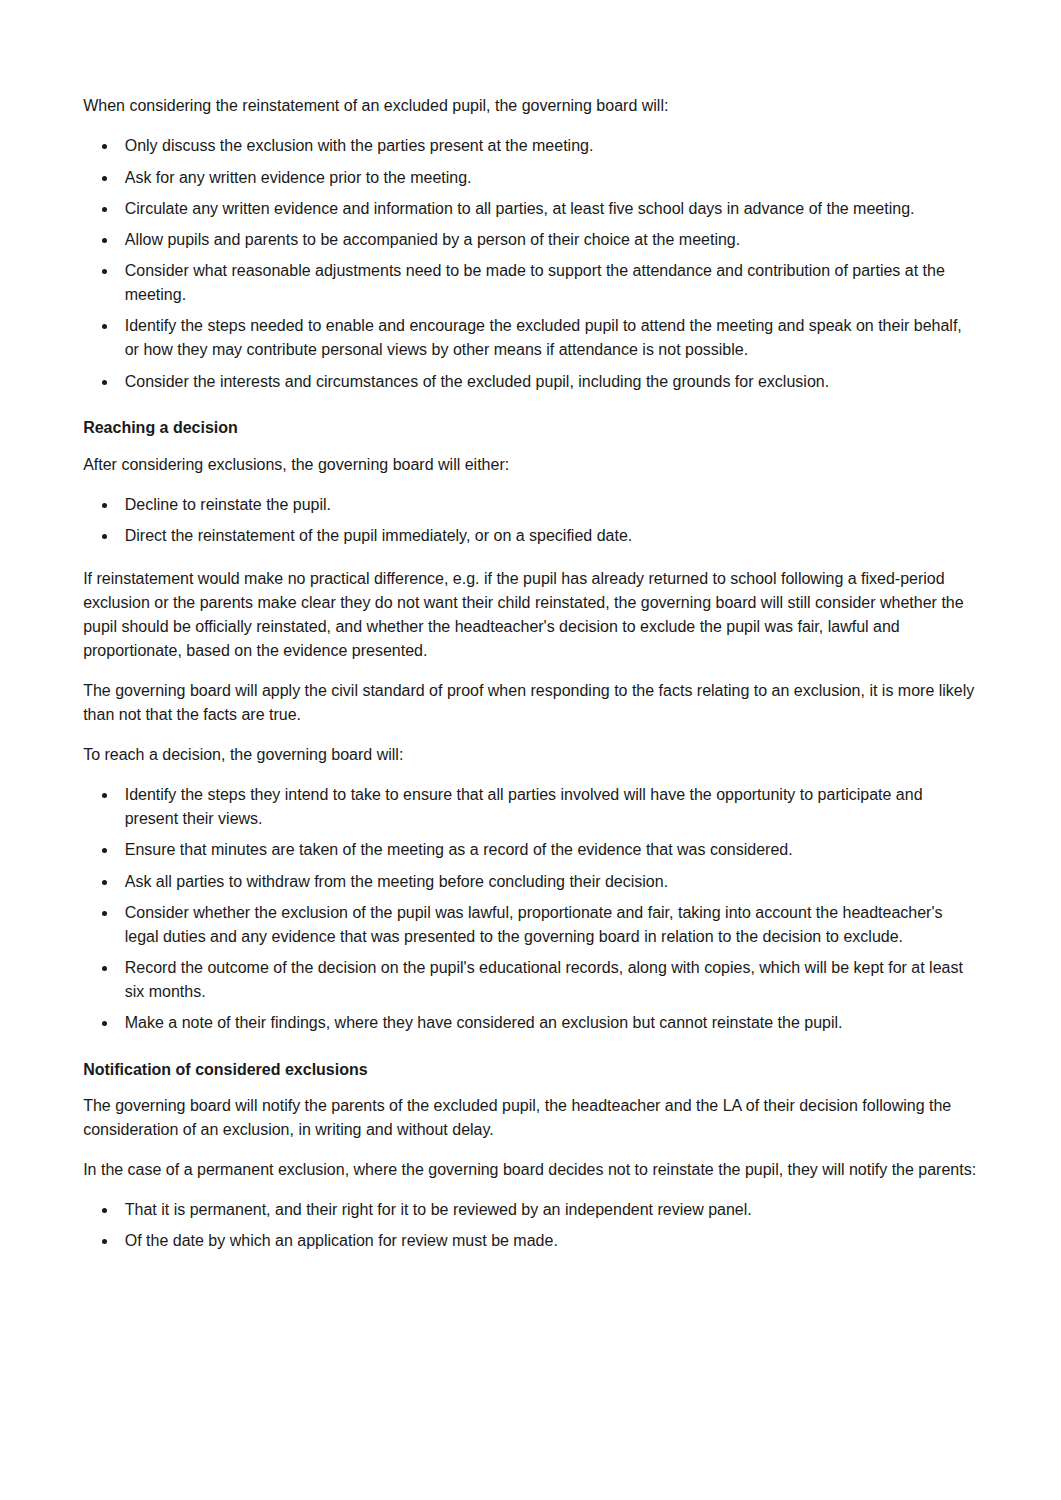When considering the reinstatement of an excluded pupil, the governing board will:
Only discuss the exclusion with the parties present at the meeting.
Ask for any written evidence prior to the meeting.
Circulate any written evidence and information to all parties, at least five school days in advance of the meeting.
Allow pupils and parents to be accompanied by a person of their choice at the meeting.
Consider what reasonable adjustments need to be made to support the attendance and contribution of parties at the meeting.
Identify the steps needed to enable and encourage the excluded pupil to attend the meeting and speak on their behalf, or how they may contribute personal views by other means if attendance is not possible.
Consider the interests and circumstances of the excluded pupil, including the grounds for exclusion.
Reaching a decision
After considering exclusions, the governing board will either:
Decline to reinstate the pupil.
Direct the reinstatement of the pupil immediately, or on a specified date.
If reinstatement would make no practical difference, e.g. if the pupil has already returned to school following a fixed-period exclusion or the parents make clear they do not want their child reinstated, the governing board will still consider whether the pupil should be officially reinstated, and whether the headteacher's decision to exclude the pupil was fair, lawful and proportionate, based on the evidence presented.
The governing board will apply the civil standard of proof when responding to the facts relating to an exclusion, it is more likely than not that the facts are true.
To reach a decision, the governing board will:
Identify the steps they intend to take to ensure that all parties involved will have the opportunity to participate and present their views.
Ensure that minutes are taken of the meeting as a record of the evidence that was considered.
Ask all parties to withdraw from the meeting before concluding their decision.
Consider whether the exclusion of the pupil was lawful, proportionate and fair, taking into account the headteacher's legal duties and any evidence that was presented to the governing board in relation to the decision to exclude.
Record the outcome of the decision on the pupil's educational records, along with copies, which will be kept for at least six months.
Make a note of their findings, where they have considered an exclusion but cannot reinstate the pupil.
Notification of considered exclusions
The governing board will notify the parents of the excluded pupil, the headteacher and the LA of their decision following the consideration of an exclusion, in writing and without delay.
In the case of a permanent exclusion, where the governing board decides not to reinstate the pupil, they will notify the parents:
That it is permanent, and their right for it to be reviewed by an independent review panel.
Of the date by which an application for review must be made.